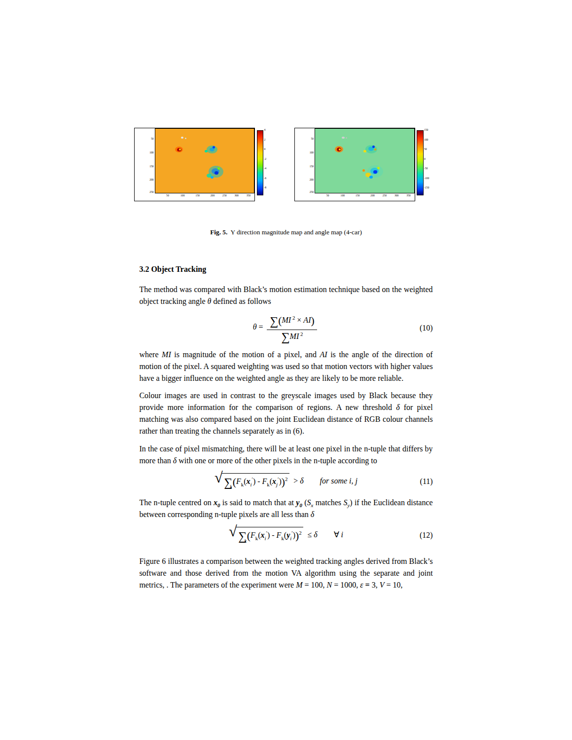50 100 150 200 250
50 100 150 200 250 300 350
4 2 0 -2 -4 -6 -8
50 100 150 200 250
50 100 150 200 250 300 350
150 100 50 0 -50 -100 -150
Fig. 5. Y direction magnitude map and angle map (4-car)
3.2 Object Tracking
The method was compared with Black’s motion estimation technique based on the weighted object tracking angle θ defined as follows
θ = ∑(MI 2 × AI) ∑MI 2
(10)
where MI is magnitude of the motion of a pixel, and AI is the angle of the direction of motion of the pixel. A squared weighting was used so that motion vectors with higher values have a bigger influence on the weighted angle as they are likely to be more reliable.
Colour images are used in contrast to the greyscale images used by Black because they provide more information for the comparison of regions. A new threshold δ for pixel matching was also compared based on the joint Euclidean distance of RGB colour channels rather than treating the channels separately as in (6).
In the case of pixel mismatching, there will be at least one pixel in the n-tuple that differs by more than δ with one or more of the other pixels in the n-tuple according to
∑k(Fk(xi′) - Fk(xj′))2 > δ for some i, j
(11)
The n-tuple centred on x0 is said to match that at y0 (Sx matches Sy) if the Euclidean distance between corresponding n-tuple pixels are all less than δ
∑k(Fk(xi′) - Fk(yi′))2 ≤ δ ∀ i
(12)
Figure 6 illustrates a comparison between the weighted tracking angles derived from Black’s software and those derived from the motion VA algorithm using the separate and joint metrics, . The parameters of the experiment were M = 100, N = 1000, ε = 3, V = 10,